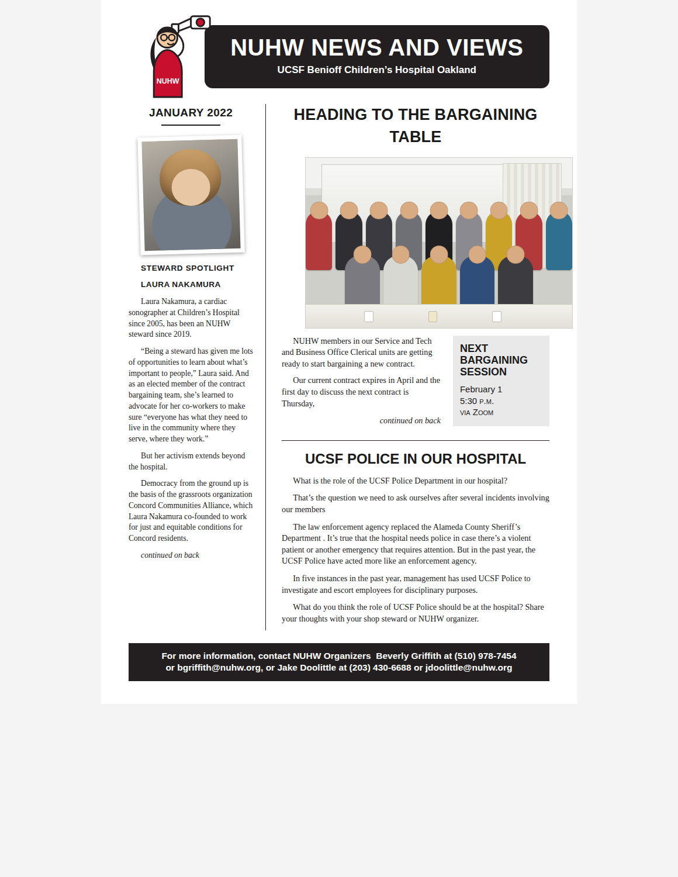NUHW
NUHW NEWS AND VIEWS
UCSF Benioff Children’s Hospital Oakland
JANUARY 2022
STEWARD SPOTLIGHT
LAURA NAKAMURA
Laura Nakamura, a cardiac sonographer at Children’s Hospital since 2005, has been an NUHW steward since 2019.
“Being a steward has given me lots of opportunities to learn about what’s important to people,” Laura said. And as an elected member of the contract bargaining team, she’s learned to advocate for her co-workers to make sure “everyone has what they need to live in the community where they serve, where they work.”
But her activism extends beyond the hospital.
Democracy from the ground up is the basis of the grassroots organization Concord Communities Alliance, which Laura Nakamura co-founded to work for just and equitable conditions for Concord residents.
continued on back
HEADING TO THE BARGAINING TABLE
NUHW members in our Service and Tech and Business Office Clerical units are getting ready to start bargaining a new contract.
Our current contract expires in April and the first day to discuss the next contract is Thursday,
continued on back
NEXT
BARGAINING
SESSION
February 1
5:30 p.m.
via Zoom
UCSF POLICE IN OUR HOSPITAL
What is the role of the UCSF Police Department in our hospital?
That’s the question we need to ask ourselves after several incidents involving our members
The law enforcement agency replaced the Alameda County Sheriff’s Department . It’s true that the hospital needs police in case there’s a violent patient or another emergency that requires attention. But in the past year, the UCSF Police have acted more like an enforcement agency.
In five instances in the past year, management has used UCSF Police to investigate and escort employees for disciplinary purposes.
What do you think the role of UCSF Police should be at the hospital? Share your thoughts with your shop steward or NUHW organizer.
For more information, contact NUHW Organizers Beverly Griffith at (510) 978-7454
or bgriffith@nuhw.org, or Jake Doolittle at (203) 430-6688 or jdoolittle@nuhw.org